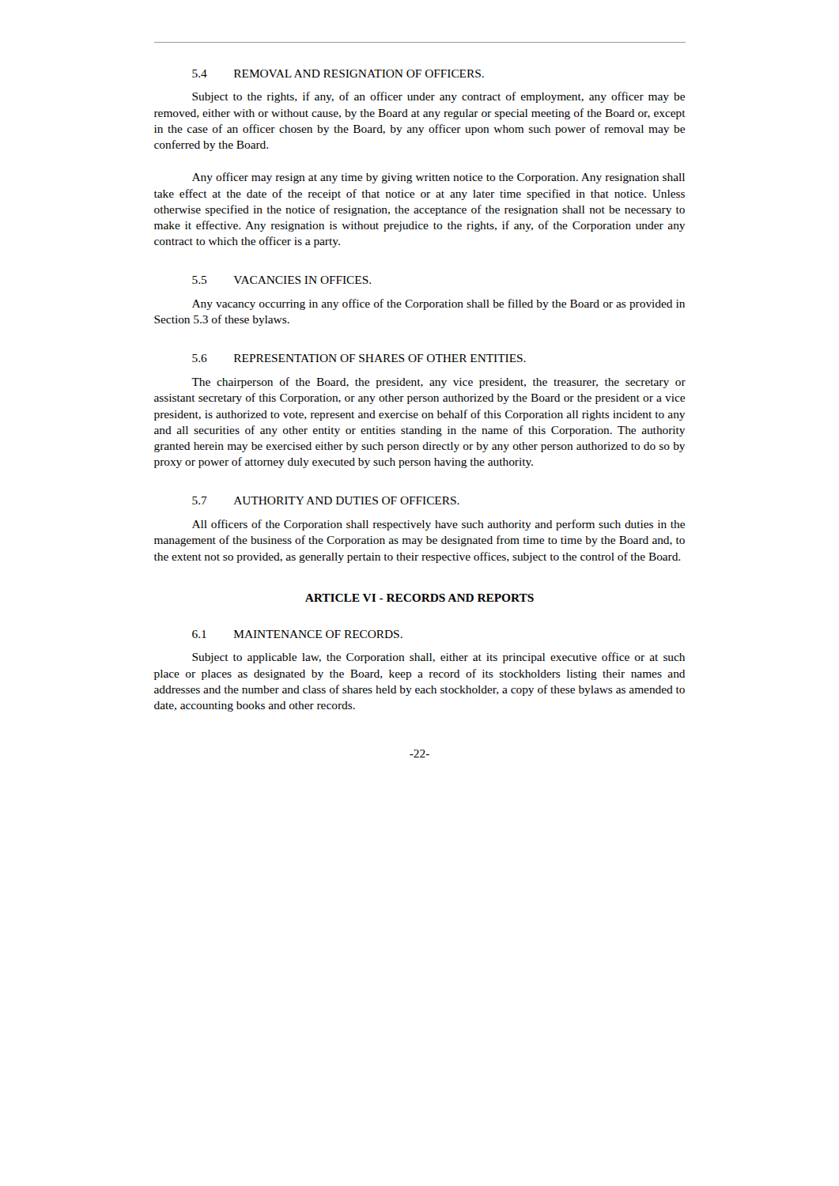5.4 REMOVAL AND RESIGNATION OF OFFICERS.
Subject to the rights, if any, of an officer under any contract of employment, any officer may be removed, either with or without cause, by the Board at any regular or special meeting of the Board or, except in the case of an officer chosen by the Board, by any officer upon whom such power of removal may be conferred by the Board.
Any officer may resign at any time by giving written notice to the Corporation. Any resignation shall take effect at the date of the receipt of that notice or at any later time specified in that notice. Unless otherwise specified in the notice of resignation, the acceptance of the resignation shall not be necessary to make it effective. Any resignation is without prejudice to the rights, if any, of the Corporation under any contract to which the officer is a party.
5.5 VACANCIES IN OFFICES.
Any vacancy occurring in any office of the Corporation shall be filled by the Board or as provided in Section 5.3 of these bylaws.
5.6 REPRESENTATION OF SHARES OF OTHER ENTITIES.
The chairperson of the Board, the president, any vice president, the treasurer, the secretary or assistant secretary of this Corporation, or any other person authorized by the Board or the president or a vice president, is authorized to vote, represent and exercise on behalf of this Corporation all rights incident to any and all securities of any other entity or entities standing in the name of this Corporation. The authority granted herein may be exercised either by such person directly or by any other person authorized to do so by proxy or power of attorney duly executed by such person having the authority.
5.7 AUTHORITY AND DUTIES OF OFFICERS.
All officers of the Corporation shall respectively have such authority and perform such duties in the management of the business of the Corporation as may be designated from time to time by the Board and, to the extent not so provided, as generally pertain to their respective offices, subject to the control of the Board.
ARTICLE VI - RECORDS AND REPORTS
6.1 MAINTENANCE OF RECORDS.
Subject to applicable law, the Corporation shall, either at its principal executive office or at such place or places as designated by the Board, keep a record of its stockholders listing their names and addresses and the number and class of shares held by each stockholder, a copy of these bylaws as amended to date, accounting books and other records.
-22-